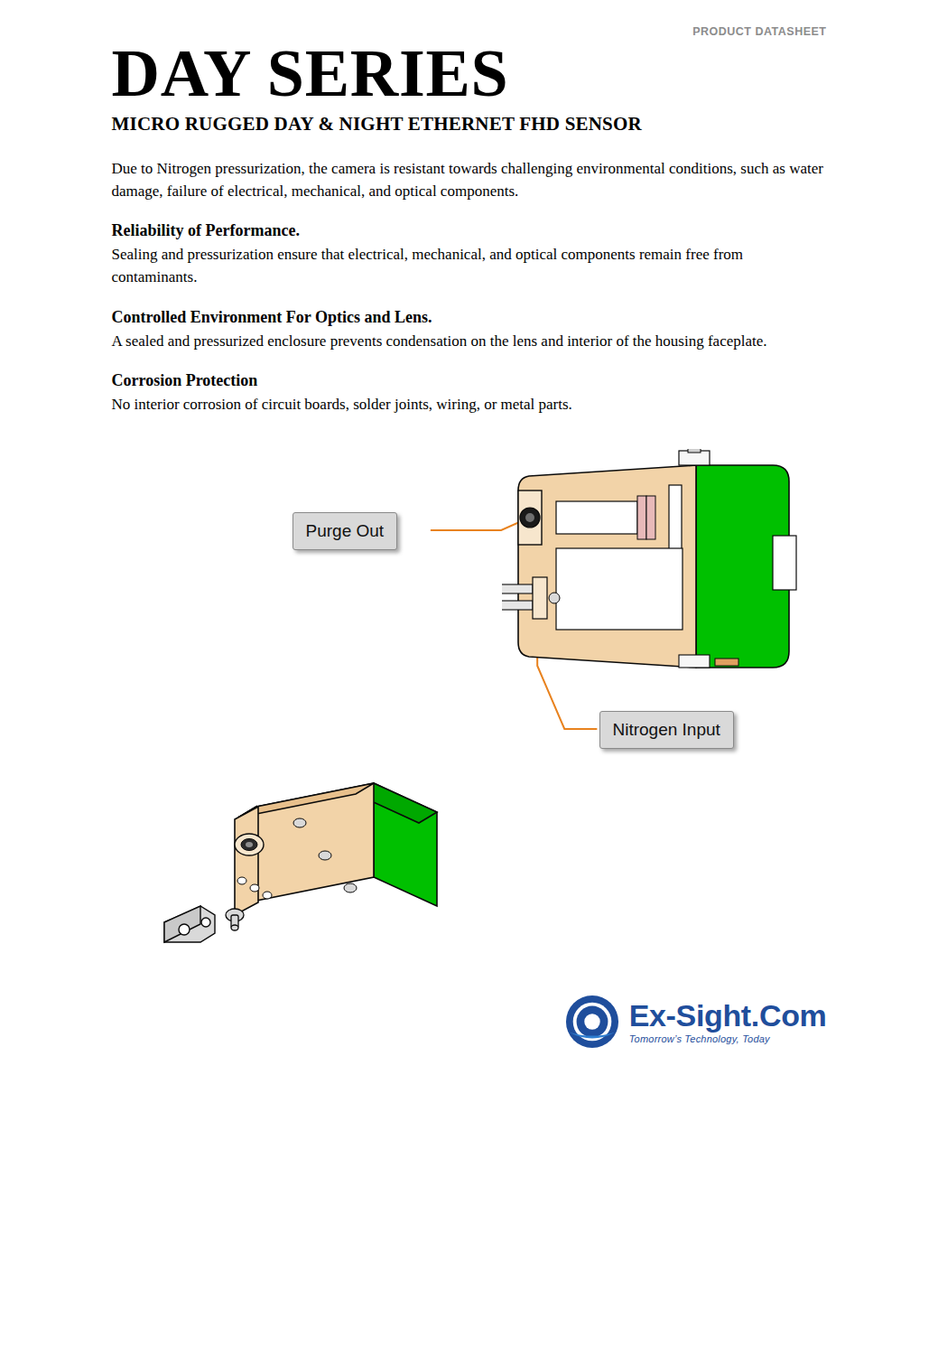PRODUCT DATASHEET
DAY SERIES
MICRO RUGGED DAY & NIGHT ETHERNET FHD SENSOR
Due to Nitrogen pressurization, the camera is resistant towards challenging environmental conditions, such as water damage, failure of electrical, mechanical, and optical components.
Reliability of Performance.
Sealing and pressurization ensure that electrical, mechanical, and optical components remain free from contaminants.
Controlled Environment For Optics and Lens.
A sealed and pressurized enclosure prevents condensation on the lens and interior of the housing faceplate.
Corrosion Protection
No interior corrosion of circuit boards, solder joints, wiring, or metal parts.
Purge Out
Nitrogen Input
Ex-Sight. Com
Tomorrow’s Technology, Today